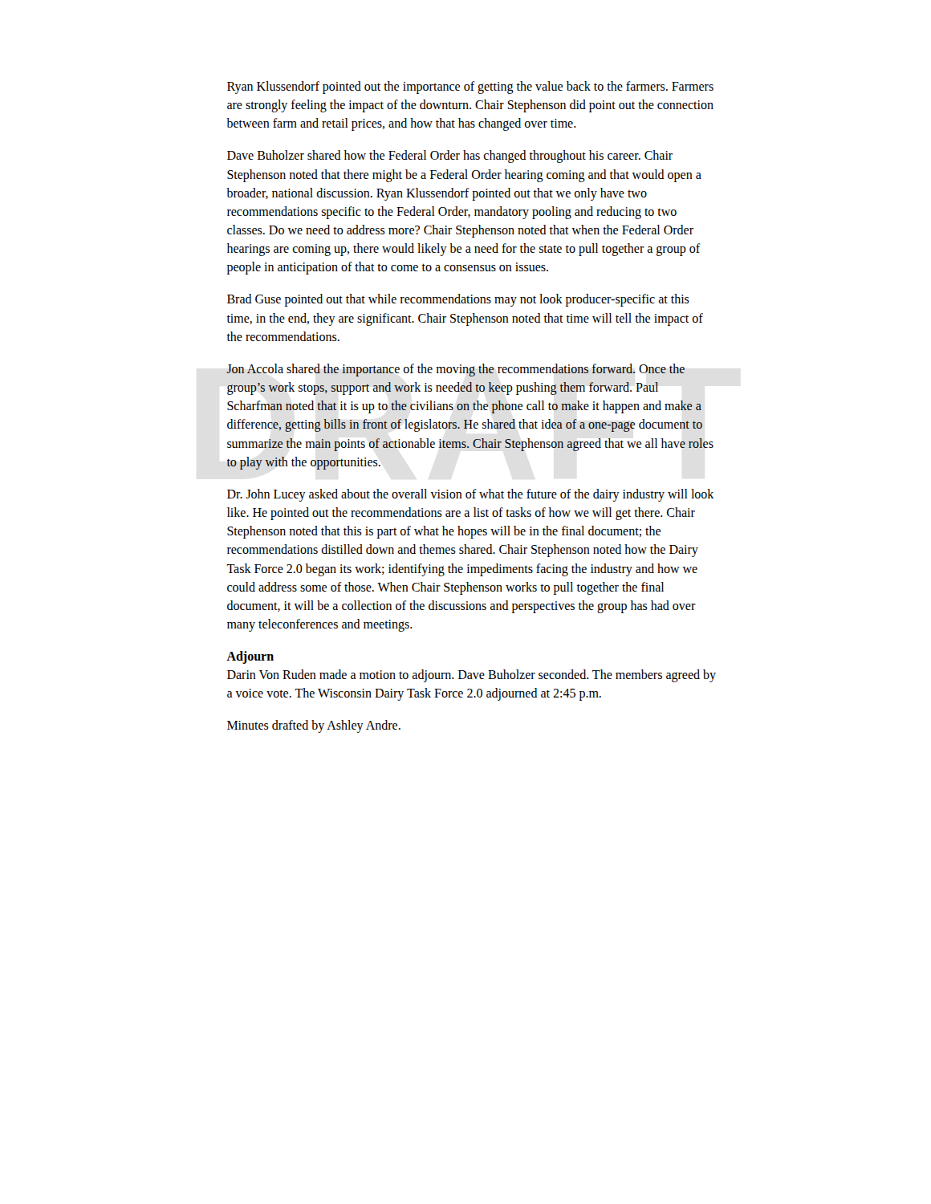DRAFT
Ryan Klussendorf pointed out the importance of getting the value back to the farmers. Farmers are strongly feeling the impact of the downturn. Chair Stephenson did point out the connection between farm and retail prices, and how that has changed over time.
Dave Buholzer shared how the Federal Order has changed throughout his career. Chair Stephenson noted that there might be a Federal Order hearing coming and that would open a broader, national discussion. Ryan Klussendorf pointed out that we only have two recommendations specific to the Federal Order, mandatory pooling and reducing to two classes. Do we need to address more? Chair Stephenson noted that when the Federal Order hearings are coming up, there would likely be a need for the state to pull together a group of people in anticipation of that to come to a consensus on issues.
Brad Guse pointed out that while recommendations may not look producer-specific at this time, in the end, they are significant. Chair Stephenson noted that time will tell the impact of the recommendations.
Jon Accola shared the importance of the moving the recommendations forward. Once the group’s work stops, support and work is needed to keep pushing them forward. Paul Scharfman noted that it is up to the civilians on the phone call to make it happen and make a difference, getting bills in front of legislators. He shared that idea of a one-page document to summarize the main points of actionable items. Chair Stephenson agreed that we all have roles to play with the opportunities.
Dr. John Lucey asked about the overall vision of what the future of the dairy industry will look like. He pointed out the recommendations are a list of tasks of how we will get there. Chair Stephenson noted that this is part of what he hopes will be in the final document; the recommendations distilled down and themes shared. Chair Stephenson noted how the Dairy Task Force 2.0 began its work; identifying the impediments facing the industry and how we could address some of those. When Chair Stephenson works to pull together the final document, it will be a collection of the discussions and perspectives the group has had over many teleconferences and meetings.
Adjourn
Darin Von Ruden made a motion to adjourn. Dave Buholzer seconded. The members agreed by a voice vote. The Wisconsin Dairy Task Force 2.0 adjourned at 2:45 p.m.
Minutes drafted by Ashley Andre.